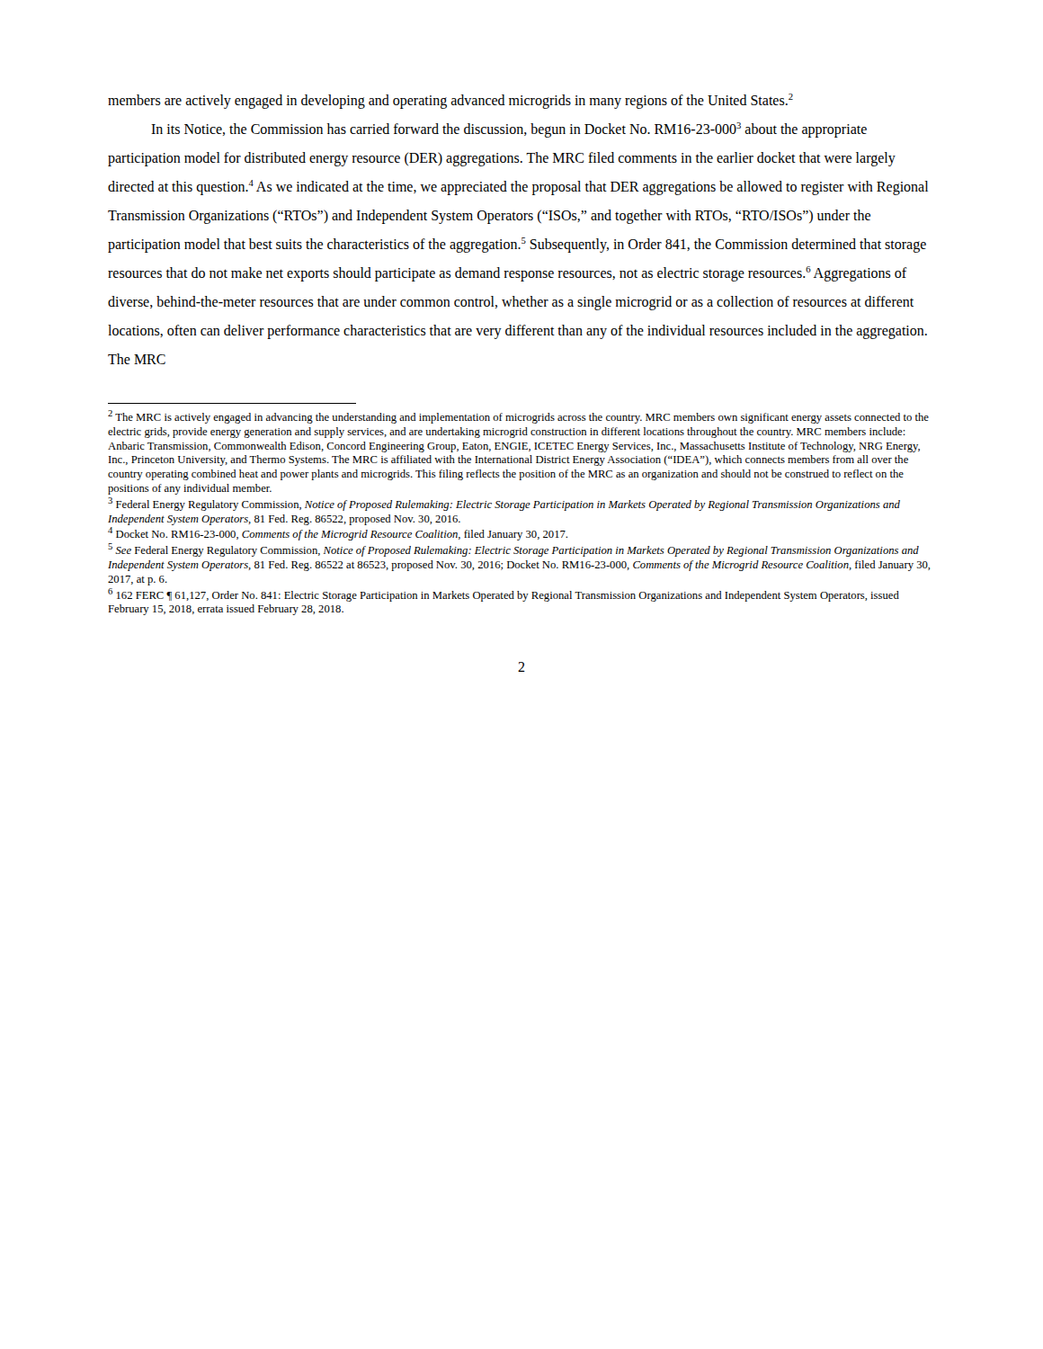members are actively engaged in developing and operating advanced microgrids in many regions of the United States.2
In its Notice, the Commission has carried forward the discussion, begun in Docket No. RM16-23-0003 about the appropriate participation model for distributed energy resource (DER) aggregations. The MRC filed comments in the earlier docket that were largely directed at this question.4 As we indicated at the time, we appreciated the proposal that DER aggregations be allowed to register with Regional Transmission Organizations (“RTOs”) and Independent System Operators (“ISOs,” and together with RTOs, “RTO/ISOs”) under the participation model that best suits the characteristics of the aggregation.5 Subsequently, in Order 841, the Commission determined that storage resources that do not make net exports should participate as demand response resources, not as electric storage resources.6 Aggregations of diverse, behind-the-meter resources that are under common control, whether as a single microgrid or as a collection of resources at different locations, often can deliver performance characteristics that are very different than any of the individual resources included in the aggregation. The MRC
2 The MRC is actively engaged in advancing the understanding and implementation of microgrids across the country. MRC members own significant energy assets connected to the electric grids, provide energy generation and supply services, and are undertaking microgrid construction in different locations throughout the country. MRC members include: Anbaric Transmission, Commonwealth Edison, Concord Engineering Group, Eaton, ENGIE, ICETEC Energy Services, Inc., Massachusetts Institute of Technology, NRG Energy, Inc., Princeton University, and Thermo Systems. The MRC is affiliated with the International District Energy Association (“IDEA”), which connects members from all over the country operating combined heat and power plants and microgrids. This filing reflects the position of the MRC as an organization and should not be construed to reflect on the positions of any individual member.
3 Federal Energy Regulatory Commission, Notice of Proposed Rulemaking: Electric Storage Participation in Markets Operated by Regional Transmission Organizations and Independent System Operators, 81 Fed. Reg. 86522, proposed Nov. 30, 2016.
4 Docket No. RM16-23-000, Comments of the Microgrid Resource Coalition, filed January 30, 2017.
5 See Federal Energy Regulatory Commission, Notice of Proposed Rulemaking: Electric Storage Participation in Markets Operated by Regional Transmission Organizations and Independent System Operators, 81 Fed. Reg. 86522 at 86523, proposed Nov. 30, 2016; Docket No. RM16-23-000, Comments of the Microgrid Resource Coalition, filed January 30, 2017, at p. 6.
6 162 FERC ¶ 61,127, Order No. 841: Electric Storage Participation in Markets Operated by Regional Transmission Organizations and Independent System Operators, issued February 15, 2018, errata issued February 28, 2018.
2